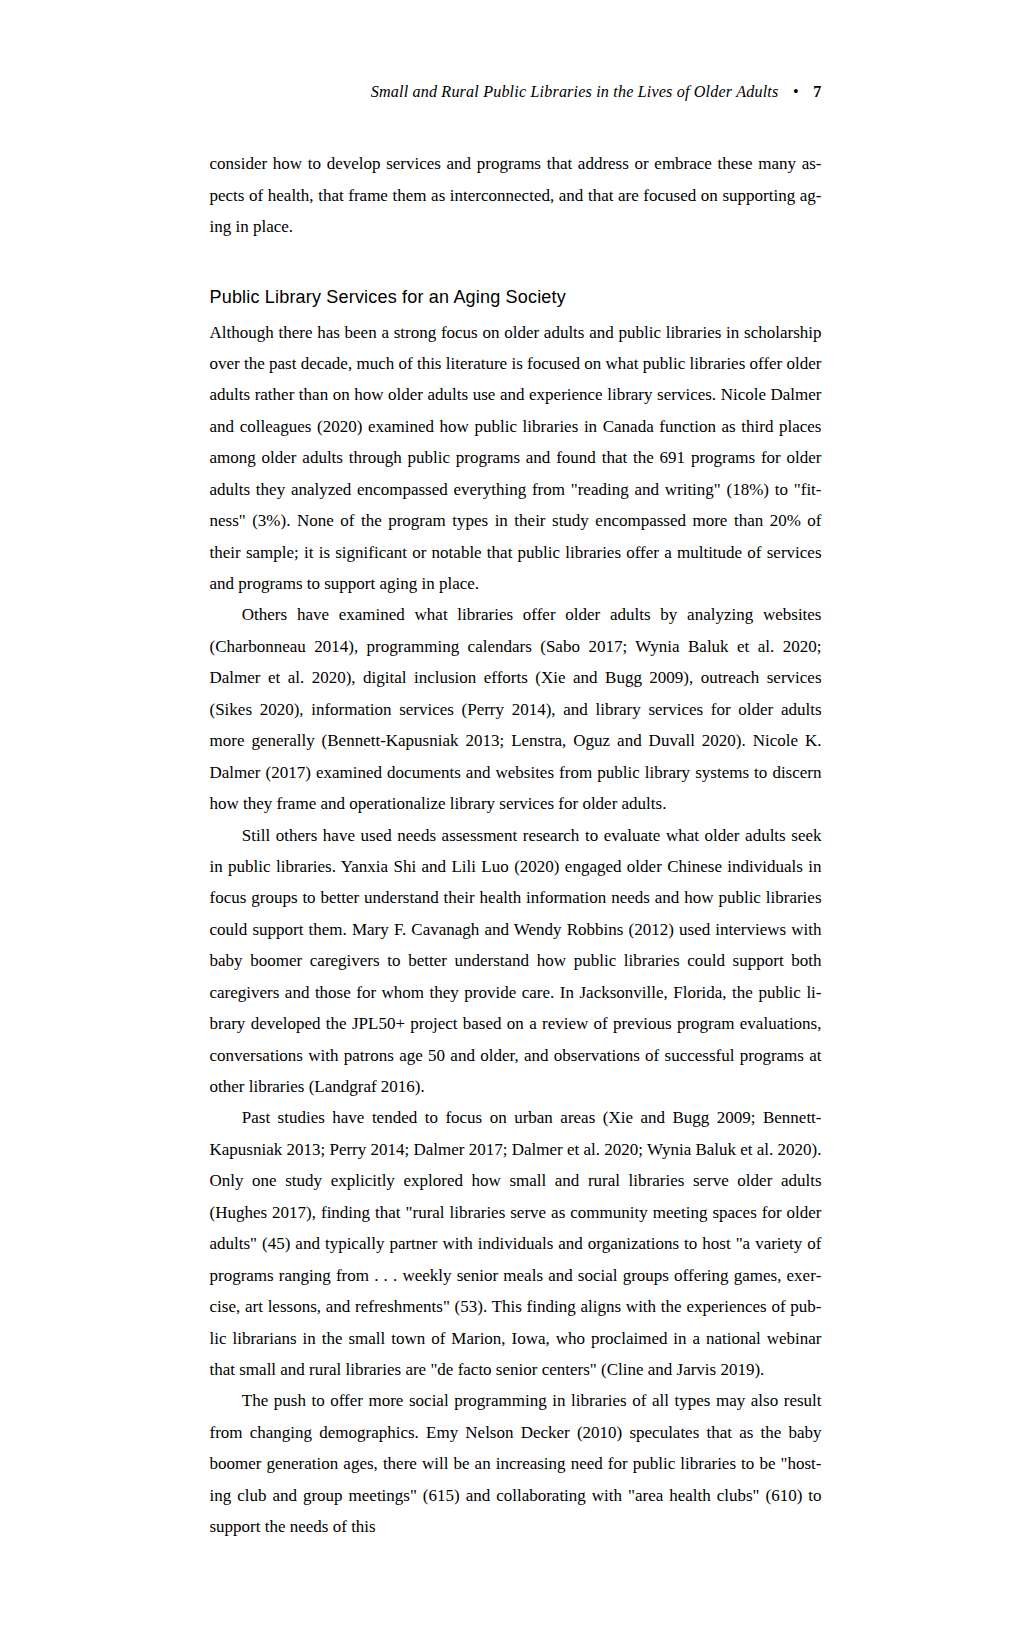Small and Rural Public Libraries in the Lives of Older Adults•7
consider how to develop services and programs that address or embrace these many aspects of health, that frame them as interconnected, and that are focused on supporting aging in place.
Public Library Services for an Aging Society
Although there has been a strong focus on older adults and public libraries in scholarship over the past decade, much of this literature is focused on what public libraries offer older adults rather than on how older adults use and experience library services. Nicole Dalmer and colleagues (2020) examined how public libraries in Canada function as third places among older adults through public programs and found that the 691 programs for older adults they analyzed encompassed everything from "reading and writing" (18%) to "fitness" (3%). None of the program types in their study encompassed more than 20% of their sample; it is significant or notable that public libraries offer a multitude of services and programs to support aging in place.
Others have examined what libraries offer older adults by analyzing websites (Charbonneau 2014), programming calendars (Sabo 2017; Wynia Baluk et al. 2020; Dalmer et al. 2020), digital inclusion efforts (Xie and Bugg 2009), outreach services (Sikes 2020), information services (Perry 2014), and library services for older adults more generally (Bennett-Kapusniak 2013; Lenstra, Oguz and Duvall 2020). Nicole K. Dalmer (2017) examined documents and websites from public library systems to discern how they frame and operationalize library services for older adults.
Still others have used needs assessment research to evaluate what older adults seek in public libraries. Yanxia Shi and Lili Luo (2020) engaged older Chinese individuals in focus groups to better understand their health information needs and how public libraries could support them. Mary F. Cavanagh and Wendy Robbins (2012) used interviews with baby boomer caregivers to better understand how public libraries could support both caregivers and those for whom they provide care. In Jacksonville, Florida, the public library developed the JPL50+ project based on a review of previous program evaluations, conversations with patrons age 50 and older, and observations of successful programs at other libraries (Landgraf 2016).
Past studies have tended to focus on urban areas (Xie and Bugg 2009; Bennett-Kapusniak 2013; Perry 2014; Dalmer 2017; Dalmer et al. 2020; Wynia Baluk et al. 2020). Only one study explicitly explored how small and rural libraries serve older adults (Hughes 2017), finding that "rural libraries serve as community meeting spaces for older adults" (45) and typically partner with individuals and organizations to host "a variety of programs ranging from . . . weekly senior meals and social groups offering games, exercise, art lessons, and refreshments" (53). This finding aligns with the experiences of public librarians in the small town of Marion, Iowa, who proclaimed in a national webinar that small and rural libraries are "de facto senior centers" (Cline and Jarvis 2019).
The push to offer more social programming in libraries of all types may also result from changing demographics. Emy Nelson Decker (2010) speculates that as the baby boomer generation ages, there will be an increasing need for public libraries to be "hosting club and group meetings" (615) and collaborating with "area health clubs" (610) to support the needs of this